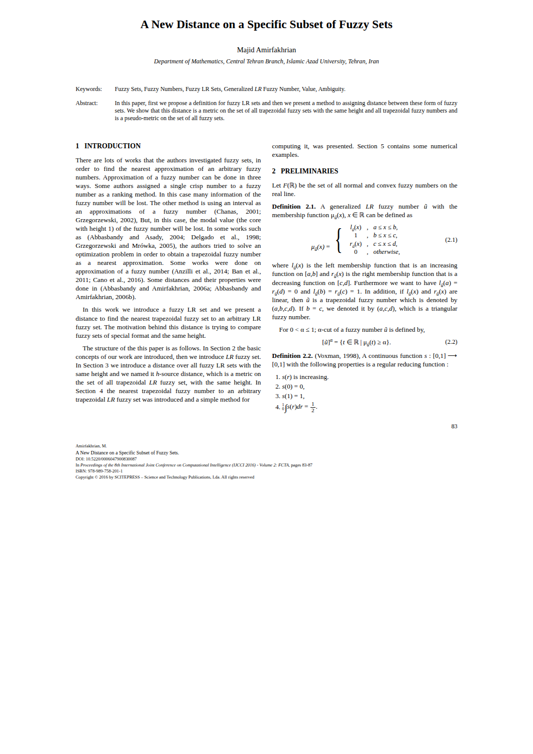A New Distance on a Specific Subset of Fuzzy Sets
Majid Amirfakhrian
Department of Mathematics, Central Tehran Branch, Islamic Azad University, Tehran, Iran
Keywords:
Fuzzy Sets, Fuzzy Numbers, Fuzzy LR Sets, Generalized LR Fuzzy Number, Value, Ambiguity.
Abstract:
In this paper, first we propose a definition for fuzzy LR sets and then we present a method to assigning distance between these form of fuzzy sets. We show that this distance is a metric on the set of all trapezoidal fuzzy sets with the same height and all trapezoidal fuzzy numbers and is a pseudo-metric on the set of all fuzzy sets.
1 INTRODUCTION
There are lots of works that the authors investigated fuzzy sets, in order to find the nearest approximation of an arbitrary fuzzy numbers. Approximation of a fuzzy number can be done in three ways. Some authors assigned a single crisp number to a fuzzy number as a ranking method. In this case many information of the fuzzy number will be lost. The other method is using an interval as an approximations of a fuzzy number (Chanas, 2001; Grzegorzewski, 2002), But, in this case, the modal value (the core with height 1) of the fuzzy number will be lost. In some works such as (Abbasbandy and Asady, 2004; Delgado et al., 1998; Grzegorzewski and Mrówka, 2005), the authors tried to solve an optimization problem in order to obtain a trapezoidal fuzzy number as a nearest approximation. Some works were done on approximation of a fuzzy number (Anzilli et al., 2014; Ban et al., 2011; Cano et al., 2016). Some distances and their properties were done in (Abbasbandy and Amirfakhrian, 2006a; Abbasbandy and Amirfakhrian, 2006b).
In this work we introduce a fuzzy LR set and we present a distance to find the nearest trapezoidal fuzzy set to an arbitrary LR fuzzy set. The motivation behind this distance is trying to compare fuzzy sets of special format and the same height.
The structure of the this paper is as follows. In Section 2 the basic concepts of our work are introduced, then we introduce LR fuzzy set. In Section 3 we introduce a distance over all fuzzy LR sets with the same height and we named it h-source distance, which is a metric on the set of all trapezoidal LR fuzzy set, with the same height. In Section 4 the nearest trapezoidal fuzzy number to an arbitrary trapezoidal LR fuzzy set was introduced and a simple method for
computing it, was presented. Section 5 contains some numerical examples.
2 PRELIMINARIES
Let F(ℝ) be the set of all normal and convex fuzzy numbers on the real line.
Definition 2.1. A generalized LR fuzzy number ũ with the membership function μũ(x), x ∈ ℝ can be defined as
μũ(x) = {
| l ũ ( x ) | , | a ≤ x ≤ b , |
| 1 | , | b ≤ x ≤ c , |
| r ũ ( x ) | , | c ≤ x ≤ d , |
| 0 | , | otherwise , |
(2.1)
where lũ(x) is the left membership function that is an increasing function on [a,b] and rũ(x) is the right membership function that is a decreasing function on [c,d]. Furthermore we want to have lũ(a) = rũ(d) = 0 and lũ(b) = rũ(c) = 1. In addition, if lũ(x) and rũ(x) are linear, then ũ is a trapezoidal fuzzy number which is denoted by (a,b,c,d). If b = c, we denoted it by (a,c,d), which is a triangular fuzzy number.
For 0 < α ≤ 1; α-cut of a fuzzy number ũ is defined by,
[ũ]α = {t ∈ ℝ | μũ(t) ≥ α}.
(2.2)
Definition 2.2. (Voxman, 1998), A continuous function s : [0,1] ⟶ [0,1] with the following properties is a regular reducing function :
s(r) is increasing.
s(0) = 0,
s(1) = 1,
10∫s(r)dr = 12.
83
Amirfakhrian, M.
A New Distance on a Specific Subset of Fuzzy Sets.
DOI: 10.5220/0006047900830087
In Proceedings of the 8th International Joint Conference on Computational Intelligence (IJCCI 2016) - Volume 2: FCTA, pages 83-87
ISBN: 978-989-758-201-1
Copyright © 2016 by SCITEPRESS – Science and Technology Publications, Lda. All rights reserved